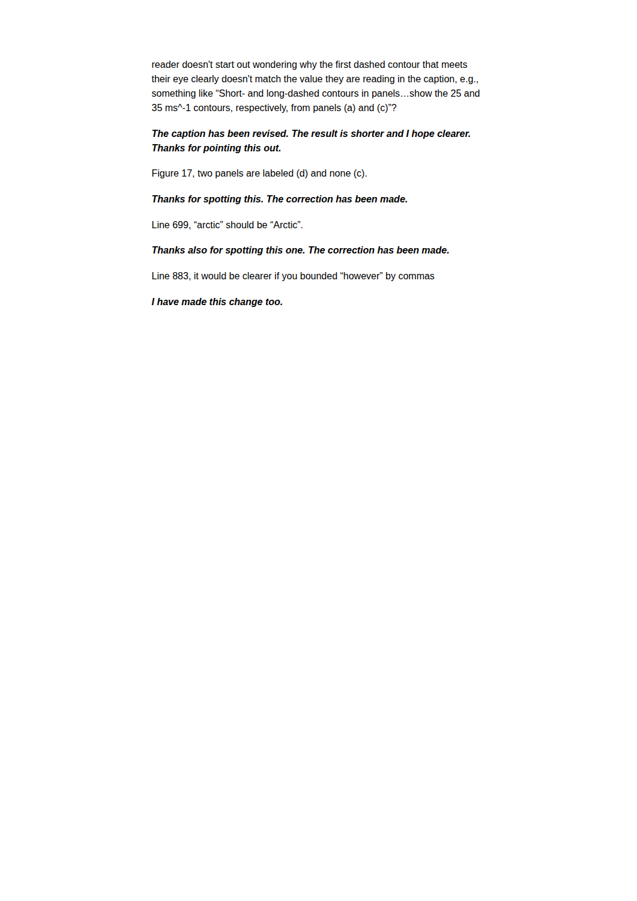reader doesn't start out wondering why the first dashed contour that meets their eye clearly doesn't match the value they are reading in the caption, e.g., something like “Short- and long-dashed contours in panels…show the 25 and 35 ms^-1 contours, respectively, from panels (a) and (c)”?
The caption has been revised. The result is shorter and I hope clearer. Thanks for pointing this out.
Figure 17, two panels are labeled (d) and none (c).
Thanks for spotting this. The correction has been made.
Line 699, “arctic” should be “Arctic”.
Thanks also for spotting this one. The correction has been made.
Line 883, it would be clearer if you bounded “however” by commas
I have made this change too.